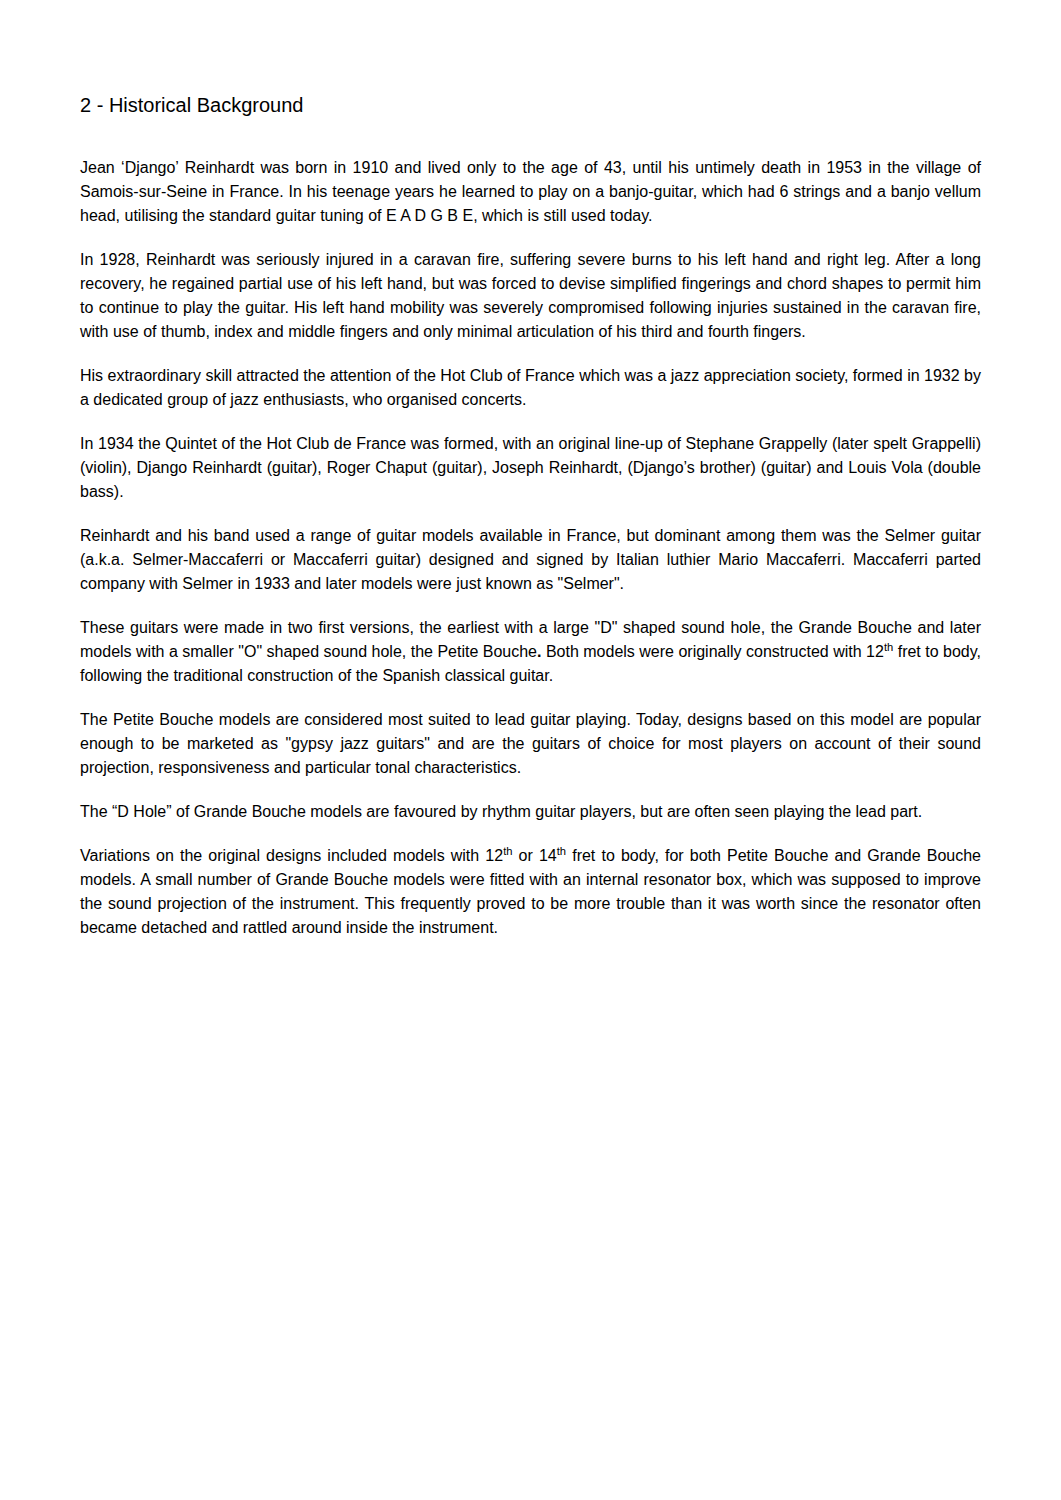2 - Historical Background
Jean ‘Django’ Reinhardt was born in 1910 and lived only to the age of 43, until his untimely death in 1953 in the village of Samois-sur-Seine in France. In his teenage years he learned to play on a banjo-guitar, which had 6 strings and a banjo vellum head, utilising the standard guitar tuning of E A D G B E, which is still used today.
In 1928, Reinhardt was seriously injured in a caravan fire, suffering severe burns to his left hand and right leg. After a long recovery, he regained partial use of his left hand, but was forced to devise simplified fingerings and chord shapes to permit him to continue to play the guitar. His left hand mobility was severely compromised following injuries sustained in the caravan fire, with use of thumb, index and middle fingers and only minimal articulation of his third and fourth fingers.
His extraordinary skill attracted the attention of the Hot Club of France which was a jazz appreciation society, formed in 1932 by a dedicated group of jazz enthusiasts, who organised concerts.
In 1934 the Quintet of the Hot Club de France was formed, with an original line-up of Stephane Grappelly (later spelt Grappelli) (violin), Django Reinhardt (guitar), Roger Chaput (guitar), Joseph Reinhardt, (Django’s brother) (guitar) and Louis Vola (double bass).
Reinhardt and his band used a range of guitar models available in France, but dominant among them was the Selmer guitar (a.k.a. Selmer-Maccaferri or Maccaferri guitar) designed and signed by Italian luthier Mario Maccaferri. Maccaferri parted company with Selmer in 1933 and later models were just known as "Selmer".
These guitars were made in two first versions, the earliest with a large "D" shaped sound hole, the Grande Bouche and later models with a smaller "O" shaped sound hole, the Petite Bouche. Both models were originally constructed with 12th fret to body, following the traditional construction of the Spanish classical guitar.
The Petite Bouche models are considered most suited to lead guitar playing. Today, designs based on this model are popular enough to be marketed as "gypsy jazz guitars" and are the guitars of choice for most players on account of their sound projection, responsiveness and particular tonal characteristics.
The “D Hole” of Grande Bouche models are favoured by rhythm guitar players, but are often seen playing the lead part.
Variations on the original designs included models with 12th or 14th fret to body, for both Petite Bouche and Grande Bouche models. A small number of Grande Bouche models were fitted with an internal resonator box, which was supposed to improve the sound projection of the instrument. This frequently proved to be more trouble than it was worth since the resonator often became detached and rattled around inside the instrument.